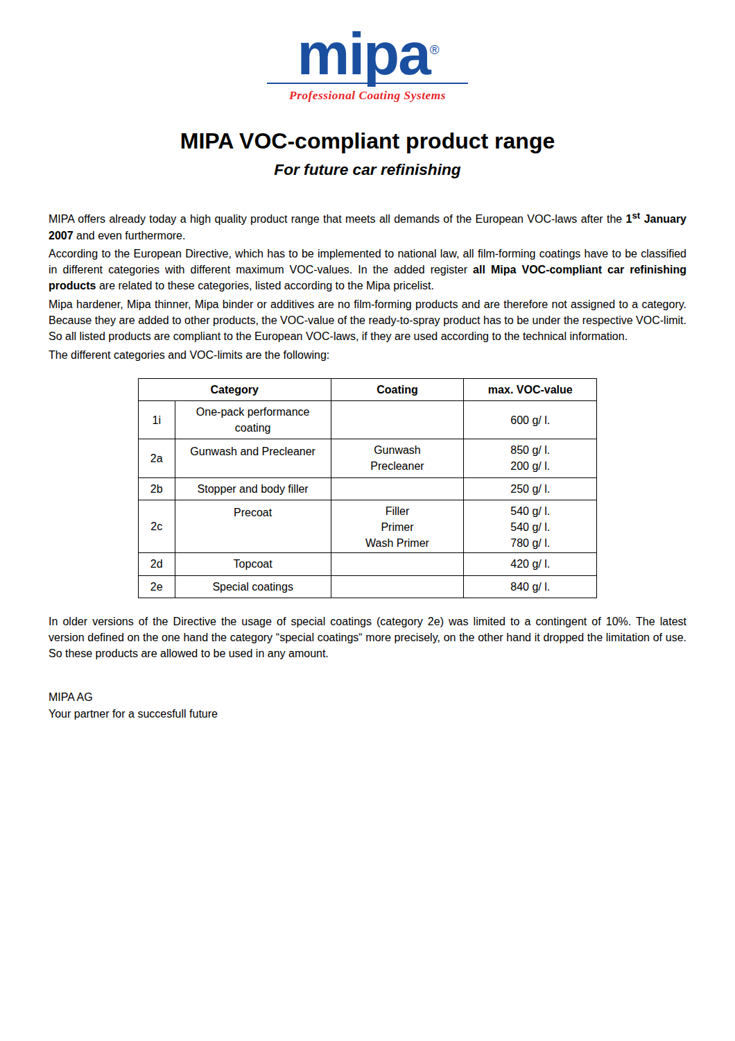mipa®
Professional Coating Systems
MIPA VOC-compliant product range
For future car refinishing
MIPA offers already today a high quality product range that meets all demands of the European VOC-laws after the 1st January 2007 and even furthermore.
According to the European Directive, which has to be implemented to national law, all film-forming coatings have to be classified in different categories with different maximum VOC-values. In the added register all Mipa VOC-compliant car refinishing products are related to these categories, listed according to the Mipa pricelist.
Mipa hardener, Mipa thinner, Mipa binder or additives are no film-forming products and are therefore not assigned to a category. Because they are added to other products, the VOC-value of the ready-to-spray product has to be under the respective VOC-limit. So all listed products are compliant to the European VOC-laws, if they are used according to the technical information.
The different categories and VOC-limits are the following:
| Category | Coating | max. VOC-value |
| --- | --- | --- |
| 1i | One-pack performance coating | | 600 g/ l. |
| 2a | Gunwash and Precleaner | Gunwash Precleaner | 850 g/ l. 200 g/ l. |
| 2b | Stopper and body filler | | 250 g/ l. |
| 2c | Precoat | Filler Primer Wash Primer | 540 g/ l. 540 g/ l. 780 g/ l. |
| 2d | Topcoat | | 420 g/ l. |
| 2e | Special coatings | | 840 g/ l. |
In older versions of the Directive the usage of special coatings (category 2e) was limited to a contingent of 10%. The latest version defined on the one hand the category “special coatings“ more precisely, on the other hand it dropped the limitation of use. So these products are allowed to be used in any amount.
MIPA AG
Your partner for a succesfull future